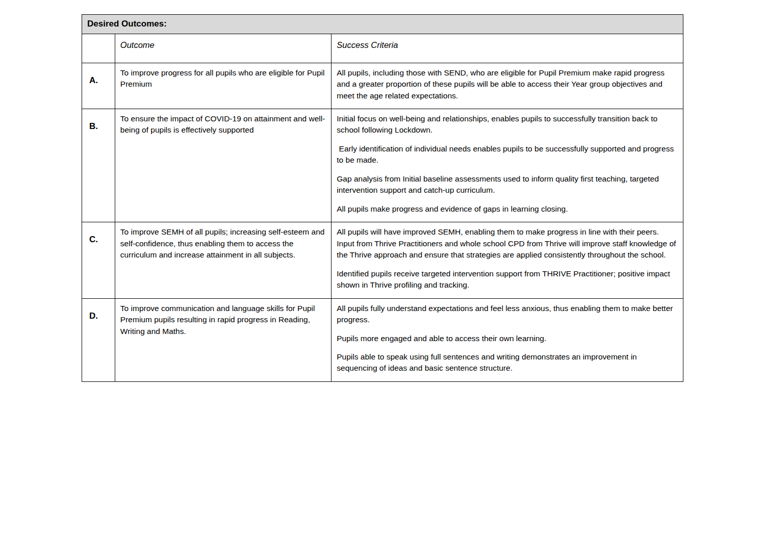| Desired Outcomes: |
| | Outcome | Success Criteria |
| A. | To improve progress for all pupils who are eligible for Pupil Premium | All pupils, including those with SEND, who are eligible for Pupil Premium make rapid progress and a greater proportion of these pupils will be able to access their Year group objectives and meet the age related expectations. |
| B. | To ensure the impact of COVID-19 on attainment and well-being of pupils is effectively supported | Initial focus on well-being and relationships, enables pupils to successfully transition back to school following Lockdown. Early identification of individual needs enables pupils to be successfully supported and progress to be made. Gap analysis from Initial baseline assessments used to inform quality first teaching, targeted intervention support and catch-up curriculum. All pupils make progress and evidence of gaps in learning closing. |
| C. | To improve SEMH of all pupils; increasing self-esteem and self-confidence, thus enabling them to access the curriculum and increase attainment in all subjects. | All pupils will have improved SEMH, enabling them to make progress in line with their peers. Input from Thrive Practitioners and whole school CPD from Thrive will improve staff knowledge of the Thrive approach and ensure that strategies are applied consistently throughout the school. Identified pupils receive targeted intervention support from THRIVE Practitioner; positive impact shown in Thrive profiling and tracking. |
| D. | To improve communication and language skills for Pupil Premium pupils resulting in rapid progress in Reading, Writing and Maths. | All pupils fully understand expectations and feel less anxious, thus enabling them to make better progress. Pupils more engaged and able to access their own learning. Pupils able to speak using full sentences and writing demonstrates an improvement in sequencing of ideas and basic sentence structure. |